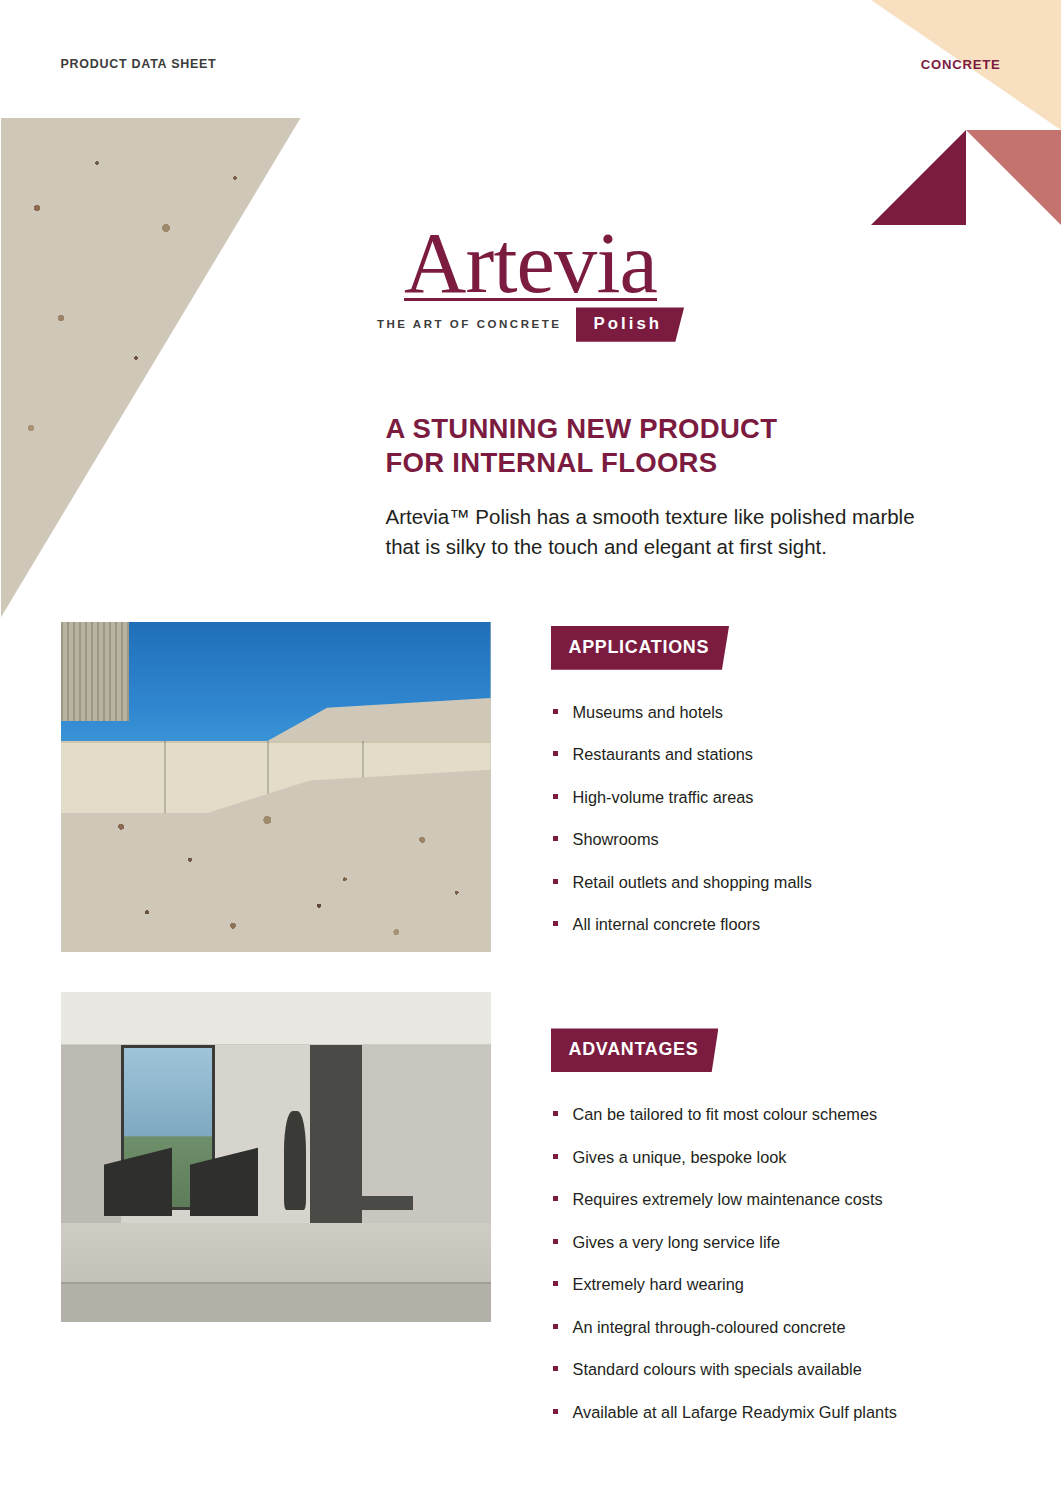PRODUCT DATA SHEET
CONCRETE
Artevia
THE ART OF CONCRETE Polish
A stunning new product
for internal floors
Artevia™ Polish has a smooth texture like polished marble that is silky to the touch and elegant at first sight.
APPLICATIONS
Museums and hotels
Restaurants and stations
High-volume traffic areas
Showrooms
Retail outlets and shopping malls
All internal concrete floors
ADVANTAGES
Can be tailored to fit most colour schemes
Gives a unique, bespoke look
Requires extremely low maintenance costs
Gives a very long service life
Extremely hard wearing
An integral through-coloured concrete
Standard colours with specials available
Available at all Lafarge Readymix Gulf plants